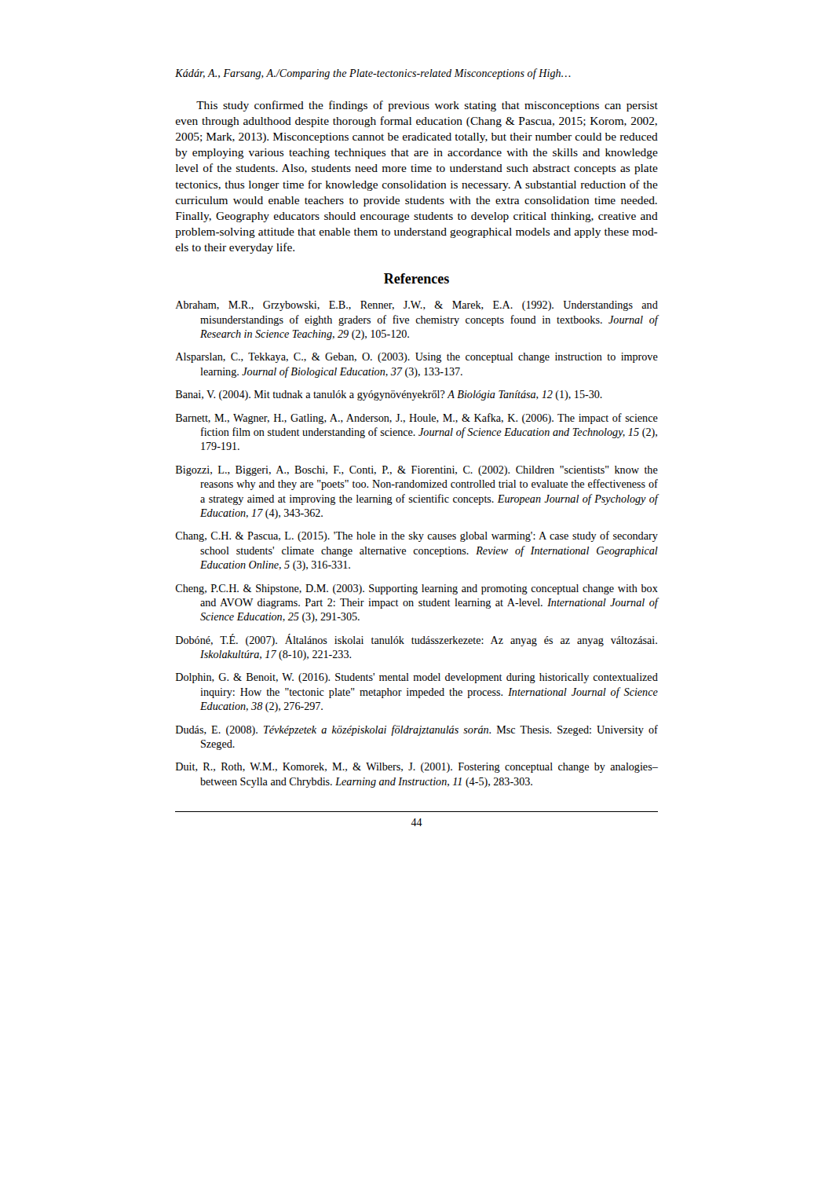Kádár, A., Farsang, A./Comparing the Plate-tectonics-related Misconceptions of High…
This study confirmed the findings of previous work stating that misconceptions can persist even through adulthood despite thorough formal education (Chang & Pascua, 2015; Korom, 2002, 2005; Mark, 2013). Misconceptions cannot be eradicated totally, but their number could be reduced by employing various teaching techniques that are in accordance with the skills and knowledge level of the students. Also, students need more time to understand such abstract concepts as plate tectonics, thus longer time for knowledge consolidation is necessary. A substantial reduction of the curriculum would enable teachers to provide students with the extra consolidation time needed. Finally, Geography educators should encourage students to develop critical thinking, creative and problem-solving attitude that enable them to understand geographical models and apply these models to their everyday life.
References
Abraham, M.R., Grzybowski, E.B., Renner, J.W., & Marek, E.A. (1992). Understandings and misunderstandings of eighth graders of five chemistry concepts found in textbooks. Journal of Research in Science Teaching, 29 (2), 105-120.
Alsparslan, C., Tekkaya, C., & Geban, O. (2003). Using the conceptual change instruction to improve learning. Journal of Biological Education, 37 (3), 133-137.
Banai, V. (2004). Mit tudnak a tanulók a gyógynövényekről? A Biológia Tanítása, 12 (1), 15-30.
Barnett, M., Wagner, H., Gatling, A., Anderson, J., Houle, M., & Kafka, K. (2006). The impact of science fiction film on student understanding of science. Journal of Science Education and Technology, 15 (2), 179-191.
Bigozzi, L., Biggeri, A., Boschi, F., Conti, P., & Fiorentini, C. (2002). Children "scientists" know the reasons why and they are "poets" too. Non-randomized controlled trial to evaluate the effectiveness of a strategy aimed at improving the learning of scientific concepts. European Journal of Psychology of Education, 17 (4), 343-362.
Chang, C.H. & Pascua, L. (2015). 'The hole in the sky causes global warming': A case study of secondary school students' climate change alternative conceptions. Review of International Geographical Education Online, 5 (3), 316-331.
Cheng, P.C.H. & Shipstone, D.M. (2003). Supporting learning and promoting conceptual change with box and AVOW diagrams. Part 2: Their impact on student learning at A-level. International Journal of Science Education, 25 (3), 291-305.
Dobóné, T.É. (2007). Általános iskolai tanulók tudásszerkezete: Az anyag és az anyag változásai. Iskolakultúra, 17 (8-10), 221-233.
Dolphin, G. & Benoit, W. (2016). Students' mental model development during historically contextualized inquiry: How the "tectonic plate" metaphor impeded the process. International Journal of Science Education, 38 (2), 276-297.
Dudás, E. (2008). Tévképzetek a középiskolai földrajztanulás során. Msc Thesis. Szeged: University of Szeged.
Duit, R., Roth, W.M., Komorek, M., & Wilbers, J. (2001). Fostering conceptual change by analogies–between Scylla and Chrybdis. Learning and Instruction, 11 (4-5), 283-303.
44